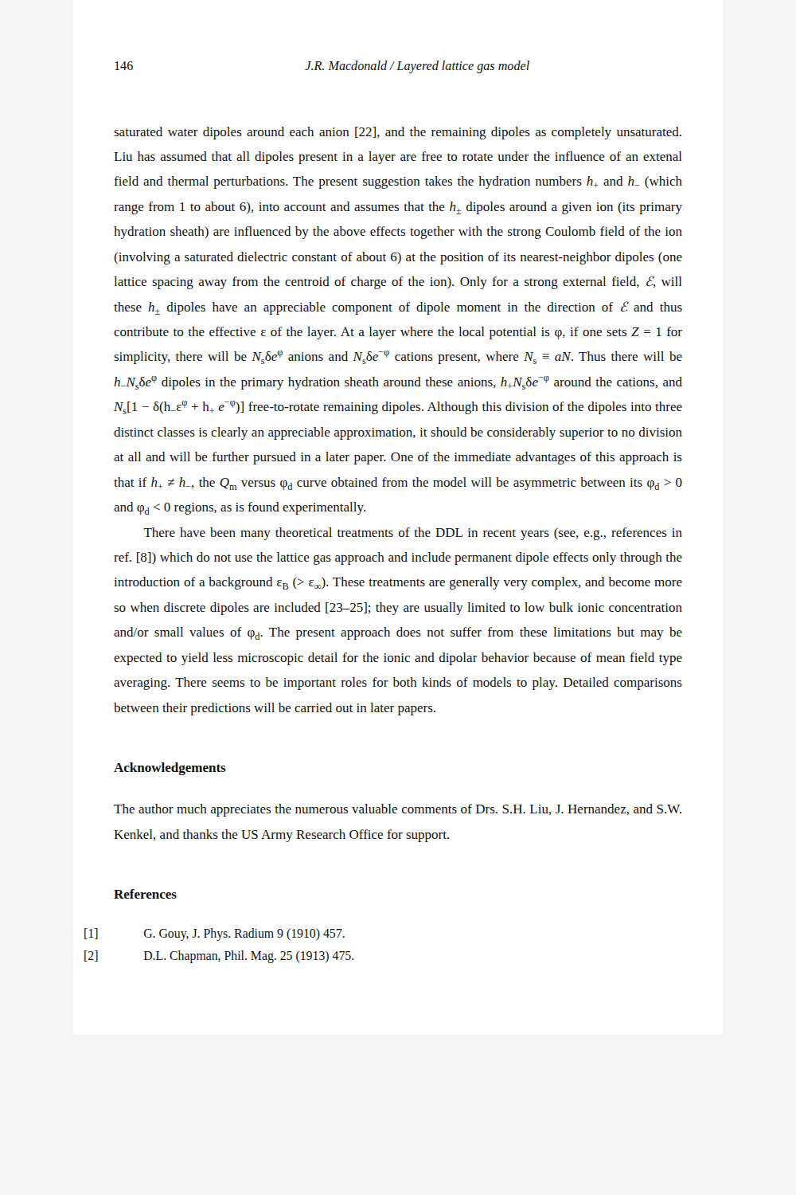146 J.R. Macdonald / Layered lattice gas model
saturated water dipoles around each anion [22], and the remaining dipoles as completely unsaturated. Liu has assumed that all dipoles present in a layer are free to rotate under the influence of an extenal field and thermal perturbations. The present suggestion takes the hydration numbers h+ and h− (which range from 1 to about 6), into account and assumes that the h± dipoles around a given ion (its primary hydration sheath) are influenced by the above effects together with the strong Coulomb field of the ion (involving a saturated dielectric constant of about 6) at the position of its nearest-neighbor dipoles (one lattice spacing away from the centroid of charge of the ion). Only for a strong external field, ℰ, will these h± dipoles have an appreciable component of dipole moment in the direction of ℰ and thus contribute to the effective ε of the layer. At a layer where the local potential is φ, if one sets Z = 1 for simplicity, there will be Nsδeφ anions and Nsδe−φ cations present, where Ns ≡ aN. Thus there will be h−Nsδeφ dipoles in the primary hydration sheath around these anions, h+Nsδe−φ around the cations, and Ns[1 − δ(h−εφ + h+ e−φ)] free-to-rotate remaining dipoles. Although this division of the dipoles into three distinct classes is clearly an appreciable approximation, it should be considerably superior to no division at all and will be further pursued in a later paper. One of the immediate advantages of this approach is that if h+ ≠ h−, the Qm versus φd curve obtained from the model will be asymmetric between its φd > 0 and φd < 0 regions, as is found experimentally.
There have been many theoretical treatments of the DDL in recent years (see, e.g., references in ref. [8]) which do not use the lattice gas approach and include permanent dipole effects only through the introduction of a background εB (> ε∞). These treatments are generally very complex, and become more so when discrete dipoles are included [23–25]; they are usually limited to low bulk ionic concentration and/or small values of φd. The present approach does not suffer from these limitations but may be expected to yield less microscopic detail for the ionic and dipolar behavior because of mean field type averaging. There seems to be important roles for both kinds of models to play. Detailed comparisons between their predictions will be carried out in later papers.
Acknowledgements
The author much appreciates the numerous valuable comments of Drs. S.H. Liu, J. Hernandez, and S.W. Kenkel, and thanks the US Army Research Office for support.
References
[1] G. Gouy, J. Phys. Radium 9 (1910) 457.
[2] D.L. Chapman, Phil. Mag. 25 (1913) 475.